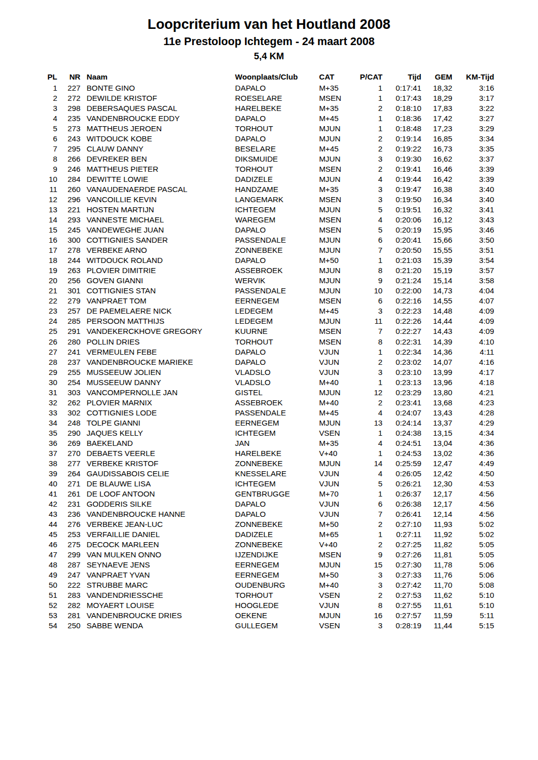Loopcriterium van het Houtland 2008
11e Prestoloop Ichtegem - 24 maart 2008
5,4 KM
| PL | NR | Naam | Woonplaats/Club | CAT | P/CAT | Tijd | GEM | KM-Tijd |
| --- | --- | --- | --- | --- | --- | --- | --- | --- |
| 1 | 227 | BONTE GINO | DAPALO | M+35 | 1 | 0:17:41 | 18,32 | 3:16 |
| 2 | 272 | DEWILDE KRISTOF | ROESELARE | MSEN | 1 | 0:17:43 | 18,29 | 3:17 |
| 3 | 298 | DEBERSAQUES PASCAL | HARELBEKE | M+35 | 2 | 0:18:10 | 17,83 | 3:22 |
| 4 | 235 | VANDENBROUCKE EDDY | DAPALO | M+45 | 1 | 0:18:36 | 17,42 | 3:27 |
| 5 | 273 | MATTHEUS JEROEN | TORHOUT | MJUN | 1 | 0:18:48 | 17,23 | 3:29 |
| 6 | 243 | WITDOUCK KOBE | DAPALO | MJUN | 2 | 0:19:14 | 16,85 | 3:34 |
| 7 | 295 | CLAUW DANNY | BESELARE | M+45 | 2 | 0:19:22 | 16,73 | 3:35 |
| 8 | 266 | DEVREKER BEN | DIKSMUIDE | MJUN | 3 | 0:19:30 | 16,62 | 3:37 |
| 9 | 246 | MATTHEUS PIETER | TORHOUT | MSEN | 2 | 0:19:41 | 16,46 | 3:39 |
| 10 | 284 | DEWITTE LOWIE | DADIZELE | MJUN | 4 | 0:19:44 | 16,42 | 3:39 |
| 11 | 260 | VANAUDENAERDE PASCAL | HANDZAME | M+35 | 3 | 0:19:47 | 16,38 | 3:40 |
| 12 | 296 | VANCOILLIE KEVIN | LANGEMARK | MSEN | 3 | 0:19:50 | 16,34 | 3:40 |
| 13 | 221 | HOSTEN MARTIJN | ICHTEGEM | MJUN | 5 | 0:19:51 | 16,32 | 3:41 |
| 14 | 293 | VANNESTE MICHAEL | WAREGEM | MSEN | 4 | 0:20:06 | 16,12 | 3:43 |
| 15 | 245 | VANDEWEGHE JUAN | DAPALO | MSEN | 5 | 0:20:19 | 15,95 | 3:46 |
| 16 | 300 | COTTIGNIES SANDER | PASSENDALE | MJUN | 6 | 0:20:41 | 15,66 | 3:50 |
| 17 | 278 | VERBEKE ARNO | ZONNEBEKE | MJUN | 7 | 0:20:50 | 15,55 | 3:51 |
| 18 | 244 | WITDOUCK ROLAND | DAPALO | M+50 | 1 | 0:21:03 | 15,39 | 3:54 |
| 19 | 263 | PLOVIER DIMITRIE | ASSEBROEK | MJUN | 8 | 0:21:20 | 15,19 | 3:57 |
| 20 | 256 | GOVEN GIANNI | WERVIK | MJUN | 9 | 0:21:24 | 15,14 | 3:58 |
| 21 | 301 | COTTIGNIES STAN | PASSENDALE | MJUN | 10 | 0:22:00 | 14,73 | 4:04 |
| 22 | 279 | VANPRAET TOM | EERNEGEM | MSEN | 6 | 0:22:16 | 14,55 | 4:07 |
| 23 | 257 | DE PAEMELAERE NICK | LEDEGEM | M+45 | 3 | 0:22:23 | 14,48 | 4:09 |
| 24 | 285 | PERSOON MATTHIJS | LEDEGEM | MJUN | 11 | 0:22:26 | 14,44 | 4:09 |
| 25 | 291 | VANDEKERCKHOVE GREGORY | KUURNE | MSEN | 7 | 0:22:27 | 14,43 | 4:09 |
| 26 | 280 | POLLIN DRIES | TORHOUT | MSEN | 8 | 0:22:31 | 14,39 | 4:10 |
| 27 | 241 | VERMEULEN FEBE | DAPALO | VJUN | 1 | 0:22:34 | 14,36 | 4:11 |
| 28 | 237 | VANDENBROUCKE MARIEKE | DAPALO | VJUN | 2 | 0:23:02 | 14,07 | 4:16 |
| 29 | 255 | MUSSEEUW JOLIEN | VLADSLO | VJUN | 3 | 0:23:10 | 13,99 | 4:17 |
| 30 | 254 | MUSSEEUW DANNY | VLADSLO | M+40 | 1 | 0:23:13 | 13,96 | 4:18 |
| 31 | 303 | VANCOMPERNOLLE JAN | GISTEL | MJUN | 12 | 0:23:29 | 13,80 | 4:21 |
| 32 | 262 | PLOVIER MARNIX | ASSEBROEK | M+40 | 2 | 0:23:41 | 13,68 | 4:23 |
| 33 | 302 | COTTIGNIES LODE | PASSENDALE | M+45 | 4 | 0:24:07 | 13,43 | 4:28 |
| 34 | 248 | TOLPE GIANNI | EERNEGEM | MJUN | 13 | 0:24:14 | 13,37 | 4:29 |
| 35 | 290 | JAQUES KELLY | ICHTEGEM | VSEN | 1 | 0:24:38 | 13,15 | 4:34 |
| 36 | 269 | BAEKELAND | JAN | M+35 | 4 | 0:24:51 | 13,04 | 4:36 |
| 37 | 270 | DEBAETS VEERLE | HARELBEKE | V+40 | 1 | 0:24:53 | 13,02 | 4:36 |
| 38 | 277 | VERBEKE KRISTOF | ZONNEBEKE | MJUN | 14 | 0:25:59 | 12,47 | 4:49 |
| 39 | 264 | GAUDISSABOIS CELIE | KNESSELARE | VJUN | 4 | 0:26:05 | 12,42 | 4:50 |
| 40 | 271 | DE BLAUWE LISA | ICHTEGEM | VJUN | 5 | 0:26:21 | 12,30 | 4:53 |
| 41 | 261 | DE LOOF ANTOON | GENTBRUGGE | M+70 | 1 | 0:26:37 | 12,17 | 4:56 |
| 42 | 231 | GODDERIS SILKE | DAPALO | VJUN | 6 | 0:26:38 | 12,17 | 4:56 |
| 43 | 236 | VANDENBROUCKE HANNE | DAPALO | VJUN | 7 | 0:26:41 | 12,14 | 4:56 |
| 44 | 276 | VERBEKE JEAN-LUC | ZONNEBEKE | M+50 | 2 | 0:27:10 | 11,93 | 5:02 |
| 45 | 253 | VERFAILLIE DANIEL | DADIZELE | M+65 | 1 | 0:27:11 | 11,92 | 5:02 |
| 46 | 275 | DECOCK MARLEEN | ZONNEBEKE | V+40 | 2 | 0:27:25 | 11,82 | 5:05 |
| 47 | 299 | VAN MULKEN ONNO | IJZENDIJKE | MSEN | 9 | 0:27:26 | 11,81 | 5:05 |
| 48 | 287 | SEYNAEVE JENS | EERNEGEM | MJUN | 15 | 0:27:30 | 11,78 | 5:06 |
| 49 | 247 | VANPRAET YVAN | EERNEGEM | M+50 | 3 | 0:27:33 | 11,76 | 5:06 |
| 50 | 222 | STRUBBE MARC | OUDENBURG | M+40 | 3 | 0:27:42 | 11,70 | 5:08 |
| 51 | 283 | VANDENDRIESSCHE | TORHOUT | VSEN | 2 | 0:27:53 | 11,62 | 5:10 |
| 52 | 282 | MOYAERT LOUISE | HOOGLEDE | VJUN | 8 | 0:27:55 | 11,61 | 5:10 |
| 53 | 281 | VANDENBROUCKE DRIES | OEKENE | MJUN | 16 | 0:27:57 | 11,59 | 5:11 |
| 54 | 250 | SABBE WENDA | GULLEGEM | VSEN | 3 | 0:28:19 | 11,44 | 5:15 |